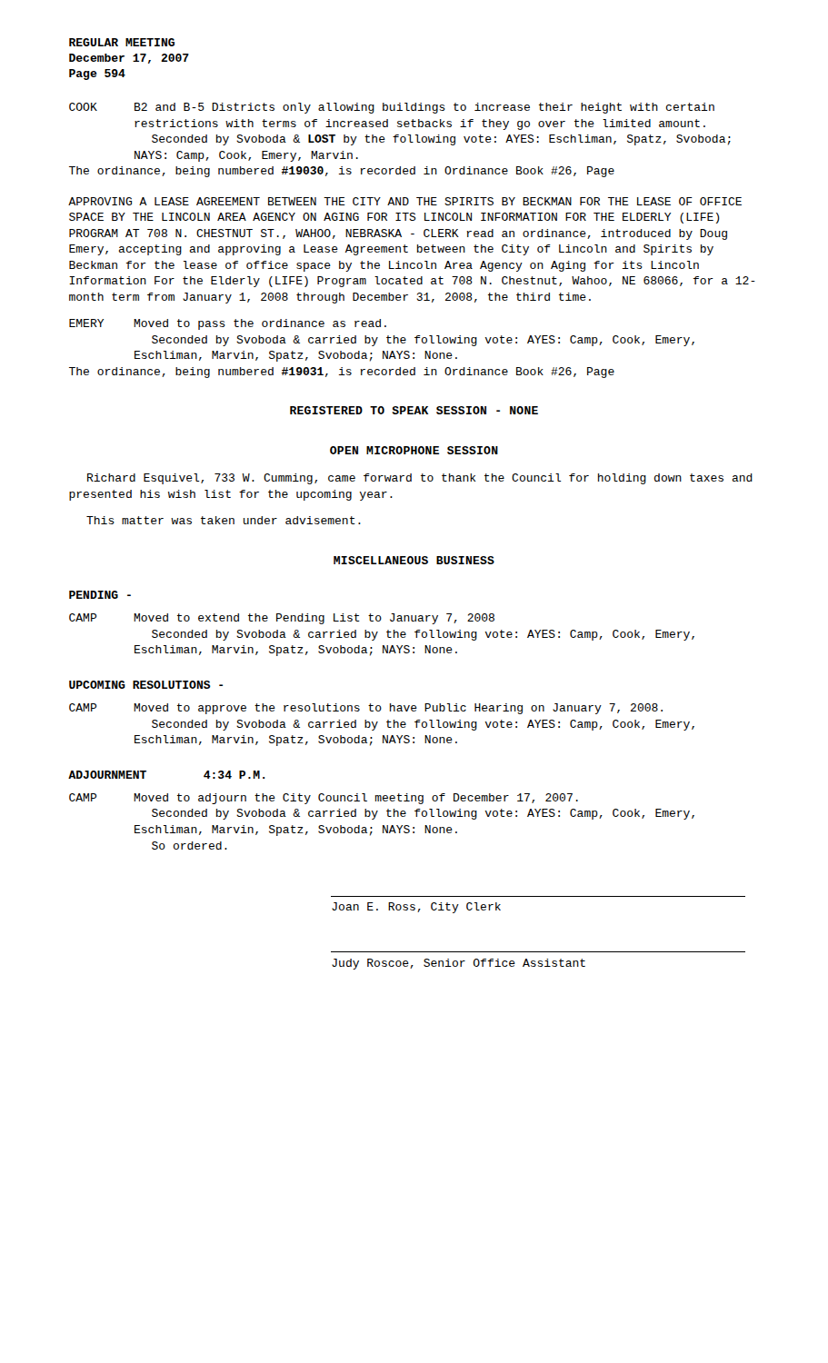REGULAR MEETING
December 17, 2007
Page 594
COOK
B2 and B-5 Districts only allowing buildings to increase their height with certain restrictions with terms of increased setbacks if they go over the limited amount.
Seconded by Svoboda & LOST by the following vote: AYES: Eschliman, Spatz, Svoboda; NAYS: Camp, Cook, Emery, Marvin.
The ordinance, being numbered #19030, is recorded in Ordinance Book #26, Page
APPROVING A LEASE AGREEMENT BETWEEN THE CITY AND THE SPIRITS BY BECKMAN FOR THE LEASE OF OFFICE SPACE BY THE LINCOLN AREA AGENCY ON AGING FOR ITS LINCOLN INFORMATION FOR THE ELDERLY (LIFE) PROGRAM AT 708 N. CHESTNUT ST., WAHOO, NEBRASKA - CLERK read an ordinance, introduced by Doug Emery, accepting and approving a Lease Agreement between the City of Lincoln and Spirits by Beckman for the lease of office space by the Lincoln Area Agency on Aging for its Lincoln Information For the Elderly (LIFE) Program located at 708 N. Chestnut, Wahoo, NE 68066, for a 12-month term from January 1, 2008 through December 31, 2008, the third time.
EMERY
Moved to pass the ordinance as read.
Seconded by Svoboda & carried by the following vote: AYES: Camp, Cook, Emery, Eschliman, Marvin, Spatz, Svoboda; NAYS: None.
The ordinance, being numbered #19031, is recorded in Ordinance Book #26, Page
REGISTERED TO SPEAK SESSION - NONE
OPEN MICROPHONE SESSION
Richard Esquivel, 733 W. Cumming, came forward to thank the Council for holding down taxes and presented his wish list for the upcoming year.
This matter was taken under advisement.
MISCELLANEOUS BUSINESS
PENDING -
CAMP
Moved to extend the Pending List to January 7, 2008
Seconded by Svoboda & carried by the following vote: AYES: Camp, Cook, Emery, Eschliman, Marvin, Spatz, Svoboda; NAYS: None.
UPCOMING RESOLUTIONS -
CAMP
Moved to approve the resolutions to have Public Hearing on January 7, 2008.
Seconded by Svoboda & carried by the following vote: AYES: Camp, Cook, Emery, Eschliman, Marvin, Spatz, Svoboda; NAYS: None.
ADJOURNMENT 4:34 P.M.
CAMP
Moved to adjourn the City Council meeting of December 17, 2007.
Seconded by Svoboda & carried by the following vote: AYES: Camp, Cook, Emery, Eschliman, Marvin, Spatz, Svoboda; NAYS: None.
So ordered.
Joan E. Ross, City Clerk
Judy Roscoe, Senior Office Assistant